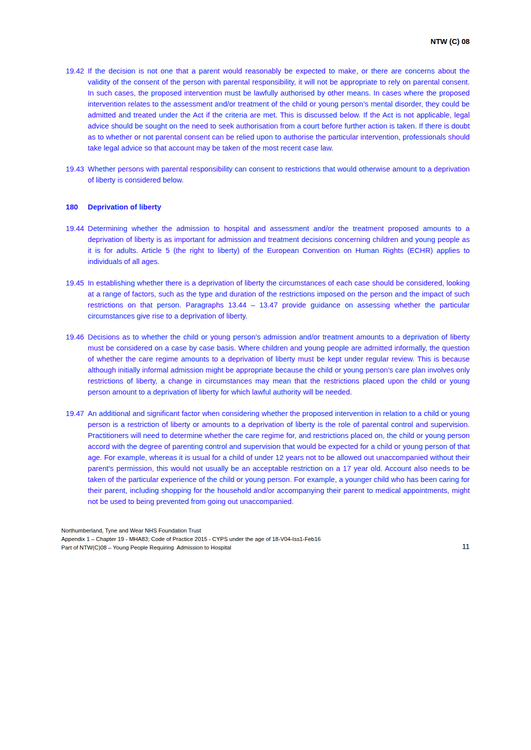NTW (C) 08
19.42
If the decision is not one that a parent would reasonably be expected to make, or there are concerns about the validity of the consent of the person with parental responsibility, it will not be appropriate to rely on parental consent. In such cases, the proposed intervention must be lawfully authorised by other means. In cases where the proposed intervention relates to the assessment and/or treatment of the child or young person’s mental disorder, they could be admitted and treated under the Act if the criteria are met. This is discussed below. If the Act is not applicable, legal advice should be sought on the need to seek authorisation from a court before further action is taken. If there is doubt as to whether or not parental consent can be relied upon to authorise the particular intervention, professionals should take legal advice so that account may be taken of the most recent case law.
19.43
Whether persons with parental responsibility can consent to restrictions that would otherwise amount to a deprivation of liberty is considered below.
180 Deprivation of liberty
19.44
Determining whether the admission to hospital and assessment and/or the treatment proposed amounts to a deprivation of liberty is as important for admission and treatment decisions concerning children and young people as it is for adults. Article 5 (the right to liberty) of the European Convention on Human Rights (ECHR) applies to individuals of all ages.
19.45
In establishing whether there is a deprivation of liberty the circumstances of each case should be considered, looking at a range of factors, such as the type and duration of the restrictions imposed on the person and the impact of such restrictions on that person. Paragraphs 13.44 – 13.47 provide guidance on assessing whether the particular circumstances give rise to a deprivation of liberty.
19.46
Decisions as to whether the child or young person’s admission and/or treatment amounts to a deprivation of liberty must be considered on a case by case basis. Where children and young people are admitted informally, the question of whether the care regime amounts to a deprivation of liberty must be kept under regular review. This is because although initially informal admission might be appropriate because the child or young person’s care plan involves only restrictions of liberty, a change in circumstances may mean that the restrictions placed upon the child or young person amount to a deprivation of liberty for which lawful authority will be needed.
19.47
An additional and significant factor when considering whether the proposed intervention in relation to a child or young person is a restriction of liberty or amounts to a deprivation of liberty is the role of parental control and supervision. Practitioners will need to determine whether the care regime for, and restrictions placed on, the child or young person accord with the degree of parenting control and supervision that would be expected for a child or young person of that age. For example, whereas it is usual for a child of under 12 years not to be allowed out unaccompanied without their parent’s permission, this would not usually be an acceptable restriction on a 17 year old. Account also needs to be taken of the particular experience of the child or young person. For example, a younger child who has been caring for their parent, including shopping for the household and/or accompanying their parent to medical appointments, might not be used to being prevented from going out unaccompanied.
Northumberland, Tyne and Wear NHS Foundation Trust
Appendix 1 – Chapter 19 - MHA83; Code of Practice 2015 - CYPS under the age of 18-V04-Iss1-Feb16
Part of NTW(C)08 – Young People Requiring Admission to Hospital
11